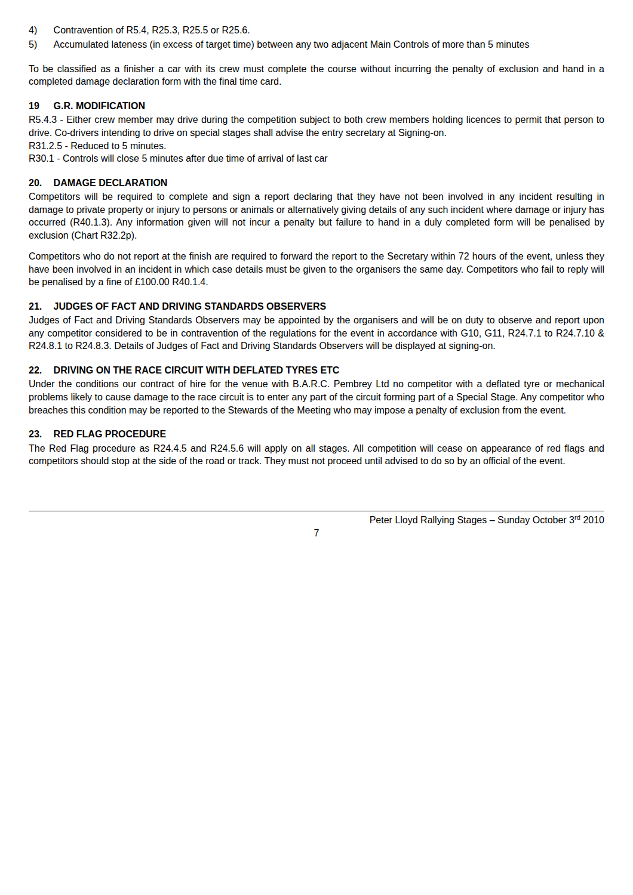4) Contravention of R5.4, R25.3, R25.5 or R25.6.
5) Accumulated lateness (in excess of target time) between any two adjacent Main Controls of more than 5 minutes
To be classified as a finisher a car with its crew must complete the course without incurring the penalty of exclusion and hand in a completed damage declaration form with the final time card.
19 G.R. MODIFICATION
R5.4.3 - Either crew member may drive during the competition subject to both crew members holding licences to permit that person to drive. Co-drivers intending to drive on special stages shall advise the entry secretary at Signing-on.
R31.2.5 - Reduced to 5 minutes.
R30.1 - Controls will close 5 minutes after due time of arrival of last car
20. DAMAGE DECLARATION
Competitors will be required to complete and sign a report declaring that they have not been involved in any incident resulting in damage to private property or injury to persons or animals or alternatively giving details of any such incident where damage or injury has occurred (R40.1.3). Any information given will not incur a penalty but failure to hand in a duly completed form will be penalised by exclusion (Chart R32.2p).
Competitors who do not report at the finish are required to forward the report to the Secretary within 72 hours of the event, unless they have been involved in an incident in which case details must be given to the organisers the same day. Competitors who fail to reply will be penalised by a fine of £100.00 R40.1.4.
21. JUDGES OF FACT AND DRIVING STANDARDS OBSERVERS
Judges of Fact and Driving Standards Observers may be appointed by the organisers and will be on duty to observe and report upon any competitor considered to be in contravention of the regulations for the event in accordance with G10, G11, R24.7.1 to R24.7.10 & R24.8.1 to R24.8.3. Details of Judges of Fact and Driving Standards Observers will be displayed at signing-on.
22. DRIVING ON THE RACE CIRCUIT WITH DEFLATED TYRES ETC
Under the conditions our contract of hire for the venue with B.A.R.C. Pembrey Ltd no competitor with a deflated tyre or mechanical problems likely to cause damage to the race circuit is to enter any part of the circuit forming part of a Special Stage. Any competitor who breaches this condition may be reported to the Stewards of the Meeting who may impose a penalty of exclusion from the event.
23. RED FLAG PROCEDURE
The Red Flag procedure as R24.4.5 and R24.5.6 will apply on all stages. All competition will cease on appearance of red flags and competitors should stop at the side of the road or track. They must not proceed until advised to do so by an official of the event.
Peter Lloyd Rallying Stages – Sunday October 3rd 2010
7